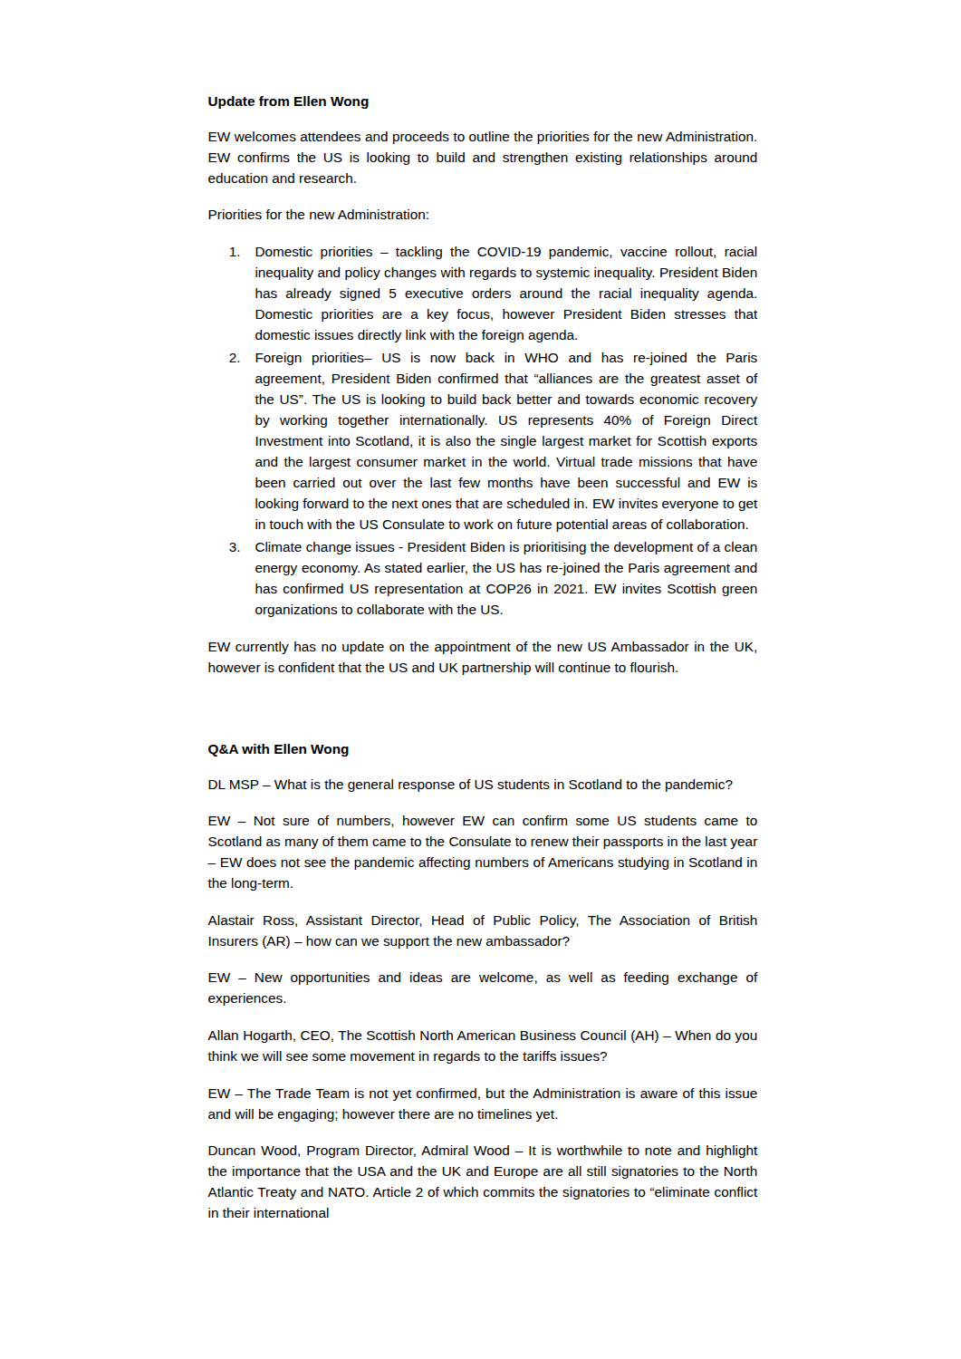Update from Ellen Wong
EW welcomes attendees and proceeds to outline the priorities for the new Administration. EW confirms the US is looking to build and strengthen existing relationships around education and research.
Priorities for the new Administration:
Domestic priorities – tackling the COVID-19 pandemic, vaccine rollout, racial inequality and policy changes with regards to systemic inequality. President Biden has already signed 5 executive orders around the racial inequality agenda. Domestic priorities are a key focus, however President Biden stresses that domestic issues directly link with the foreign agenda.
Foreign priorities– US is now back in WHO and has re-joined the Paris agreement, President Biden confirmed that “alliances are the greatest asset of the US”. The US is looking to build back better and towards economic recovery by working together internationally. US represents 40% of Foreign Direct Investment into Scotland, it is also the single largest market for Scottish exports and the largest consumer market in the world. Virtual trade missions that have been carried out over the last few months have been successful and EW is looking forward to the next ones that are scheduled in. EW invites everyone to get in touch with the US Consulate to work on future potential areas of collaboration.
Climate change issues - President Biden is prioritising the development of a clean energy economy. As stated earlier, the US has re-joined the Paris agreement and has confirmed US representation at COP26 in 2021. EW invites Scottish green organizations to collaborate with the US.
EW currently has no update on the appointment of the new US Ambassador in the UK, however is confident that the US and UK partnership will continue to flourish.
Q&A with Ellen Wong
DL MSP – What is the general response of US students in Scotland to the pandemic?
EW – Not sure of numbers, however EW can confirm some US students came to Scotland as many of them came to the Consulate to renew their passports in the last year – EW does not see the pandemic affecting numbers of Americans studying in Scotland in the long-term.
Alastair Ross, Assistant Director, Head of Public Policy, The Association of British Insurers (AR) – how can we support the new ambassador?
EW – New opportunities and ideas are welcome, as well as feeding exchange of experiences.
Allan Hogarth, CEO, The Scottish North American Business Council (AH) – When do you think we will see some movement in regards to the tariffs issues?
EW – The Trade Team is not yet confirmed, but the Administration is aware of this issue and will be engaging; however there are no timelines yet.
Duncan Wood, Program Director, Admiral Wood – It is worthwhile to note and highlight the importance that the USA and the UK and Europe are all still signatories to the North Atlantic Treaty and NATO. Article 2 of which commits the signatories to “eliminate conflict in their international